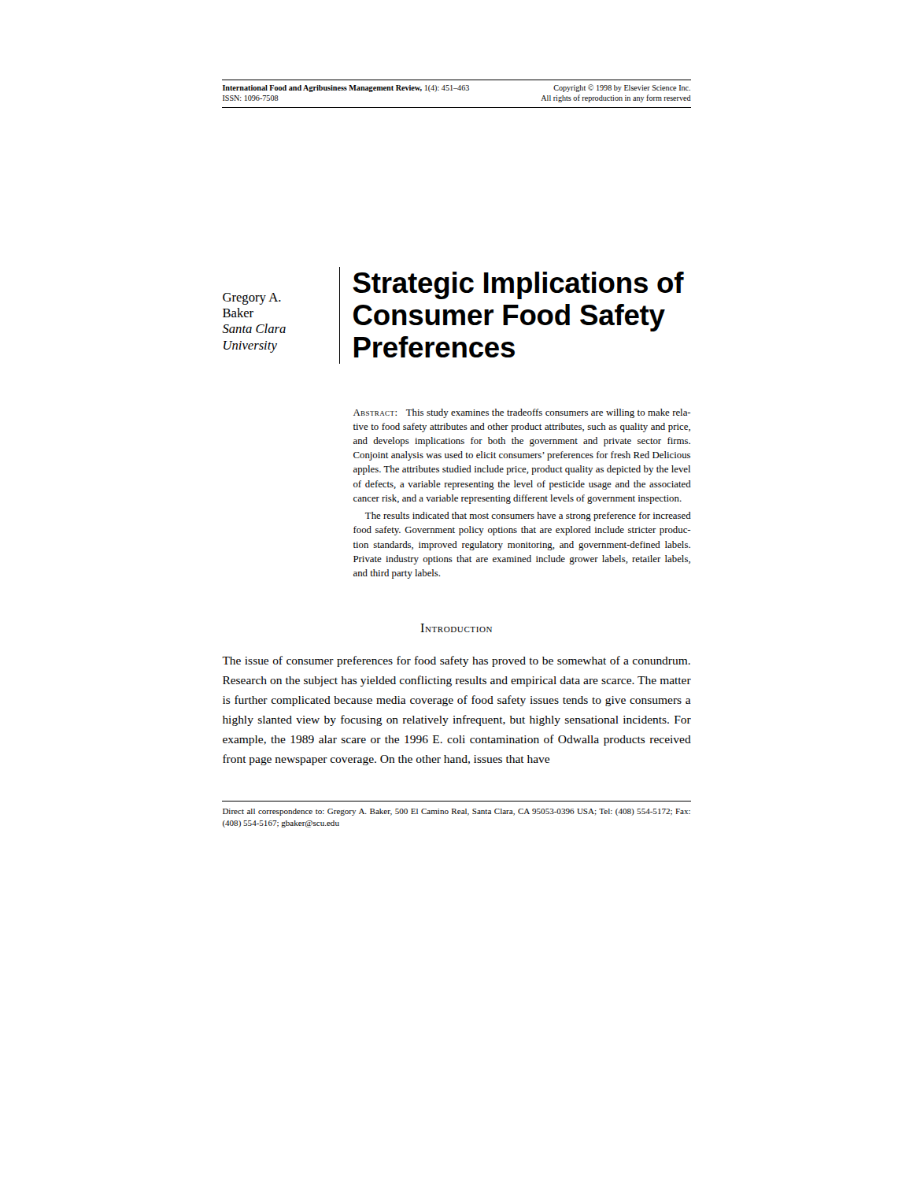International Food and Agribusiness Management Review, 1(4): 451–463
Copyright © 1998 by Elsevier Science Inc.
ISSN: 1096-7508
All rights of reproduction in any form reserved
Gregory A.
Baker
Santa Clara
University
Strategic Implications of Consumer Food Safety Preferences
Abstract: This study examines the tradeoffs consumers are willing to make relative to food safety attributes and other product attributes, such as quality and price, and develops implications for both the government and private sector firms. Conjoint analysis was used to elicit consumers’ preferences for fresh Red Delicious apples. The attributes studied include price, product quality as depicted by the level of defects, a variable representing the level of pesticide usage and the associated cancer risk, and a variable representing different levels of government inspection.
The results indicated that most consumers have a strong preference for increased food safety. Government policy options that are explored include stricter production standards, improved regulatory monitoring, and government-defined labels. Private industry options that are examined include grower labels, retailer labels, and third party labels.
Introduction
The issue of consumer preferences for food safety has proved to be somewhat of a conundrum. Research on the subject has yielded conflicting results and empirical data are scarce. The matter is further complicated because media coverage of food safety issues tends to give consumers a highly slanted view by focusing on relatively infrequent, but highly sensational incidents. For example, the 1989 alar scare or the 1996 E. coli contamination of Odwalla products received front page newspaper coverage. On the other hand, issues that have
Direct all correspondence to: Gregory A. Baker, 500 El Camino Real, Santa Clara, CA 95053-0396 USA; Tel: (408) 554-5172; Fax: (408) 554-5167; gbaker@scu.edu